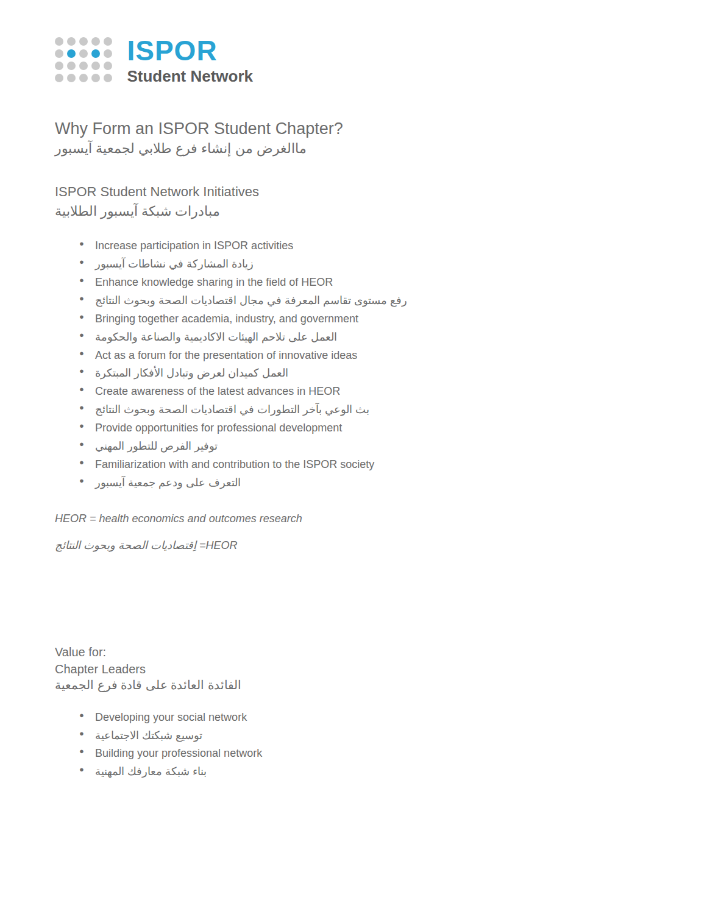ISPOR
Student Network
Why Form an ISPOR Student Chapter?
ماالغرض من إنشاء فرع طلابي لجمعية آيسبور
ISPOR Student Network Initiatives
مبادرات شبكة آيسبور الطلابية
Increase participation in ISPOR activities
زيادة المشاركة في نشاطات آيسبور
Enhance knowledge sharing in the field of HEOR
رفع مستوى تقاسم المعرفة في مجال اقتصاديات الصحة وبحوث النتائج
Bringing together academia, industry, and government
العمل على تلاحم الهيئات الاكاديمية والصناعة والحكومة
Act as a forum for the presentation of innovative ideas
العمل كميدان لعرض وتبادل الأفكار المبتكرة
Create awareness of the latest advances in HEOR
بث الوعي بآخر التطورات في اقتصاديات الصحة وبحوث النتائج
Provide opportunities for professional development
توفير الفرص للتطور المهني
Familiarization with and contribution to the ISPOR society
التعرف على ودعم جمعية آيسبور
HEOR = health economics and outcomes research
HEOR= اِقتصاديات الصحة وبحوث النتائج
Value for:
Chapter Leaders
الفائدة العائدة على قادة فرع الجمعية
Developing your social network
توسيع شبكتك الاجتماعية
Building your professional network
بناء شبكة معارفك المهنية